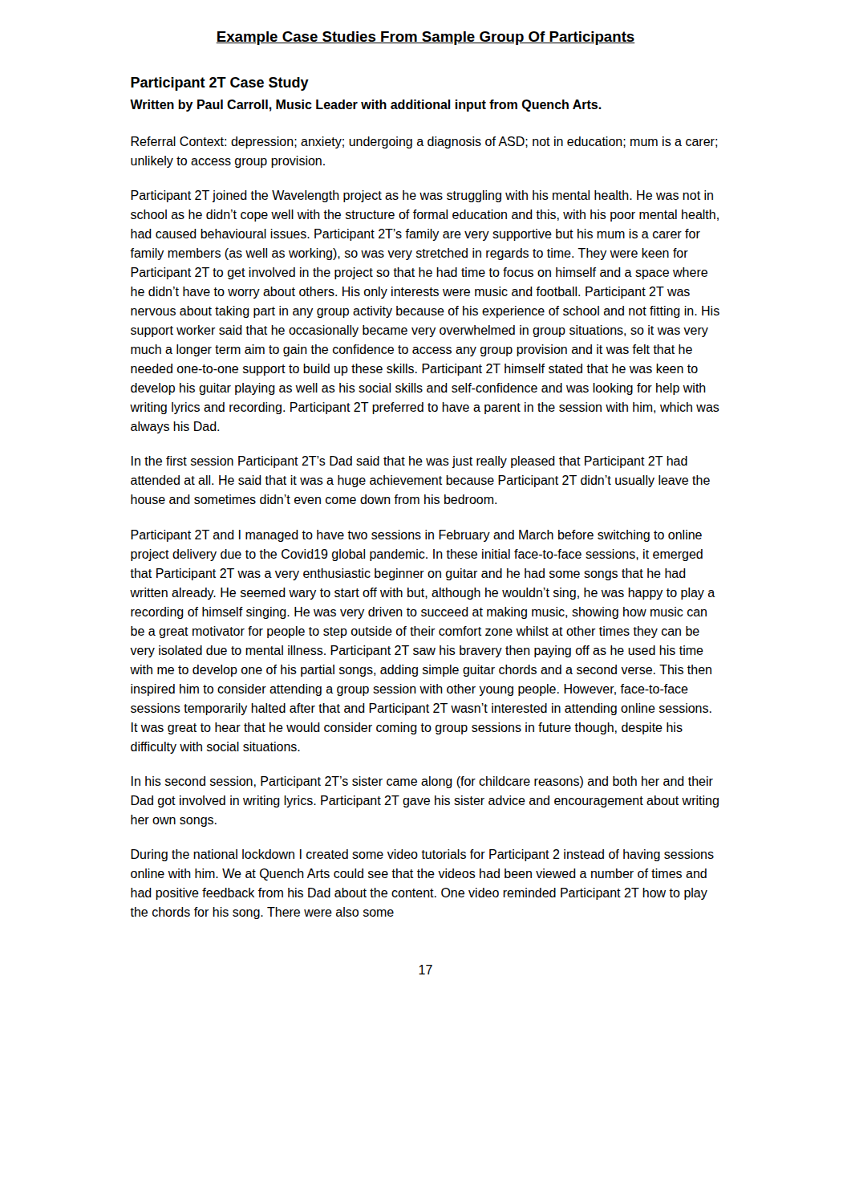Example Case Studies From Sample Group Of Participants
Participant 2T Case Study
Written by Paul Carroll, Music Leader with additional input from Quench Arts.
Referral Context: depression; anxiety; undergoing a diagnosis of ASD; not in education; mum is a carer; unlikely to access group provision.
Participant 2T joined the Wavelength project as he was struggling with his mental health. He was not in school as he didn’t cope well with the structure of formal education and this, with his poor mental health, had caused behavioural issues. Participant 2T’s family are very supportive but his mum is a carer for family members (as well as working), so was very stretched in regards to time. They were keen for Participant 2T to get involved in the project so that he had time to focus on himself and a space where he didn’t have to worry about others. His only interests were music and football. Participant 2T was nervous about taking part in any group activity because of his experience of school and not fitting in. His support worker said that he occasionally became very overwhelmed in group situations, so it was very much a longer term aim to gain the confidence to access any group provision and it was felt that he needed one-to-one support to build up these skills. Participant 2T himself stated that he was keen to develop his guitar playing as well as his social skills and self-confidence and was looking for help with writing lyrics and recording. Participant 2T preferred to have a parent in the session with him, which was always his Dad.
In the first session Participant 2T’s Dad said that he was just really pleased that Participant 2T had attended at all. He said that it was a huge achievement because Participant 2T didn’t usually leave the house and sometimes didn’t even come down from his bedroom.
Participant 2T and I managed to have two sessions in February and March before switching to online project delivery due to the Covid19 global pandemic. In these initial face-to-face sessions, it emerged that Participant 2T was a very enthusiastic beginner on guitar and he had some songs that he had written already. He seemed wary to start off with but, although he wouldn’t sing, he was happy to play a recording of himself singing. He was very driven to succeed at making music, showing how music can be a great motivator for people to step outside of their comfort zone whilst at other times they can be very isolated due to mental illness. Participant 2T saw his bravery then paying off as he used his time with me to develop one of his partial songs, adding simple guitar chords and a second verse. This then inspired him to consider attending a group session with other young people. However, face-to-face sessions temporarily halted after that and Participant 2T wasn’t interested in attending online sessions. It was great to hear that he would consider coming to group sessions in future though, despite his difficulty with social situations.
In his second session, Participant 2T’s sister came along (for childcare reasons) and both her and their Dad got involved in writing lyrics. Participant 2T gave his sister advice and encouragement about writing her own songs.
During the national lockdown I created some video tutorials for Participant 2 instead of having sessions online with him. We at Quench Arts could see that the videos had been viewed a number of times and had positive feedback from his Dad about the content. One video reminded Participant 2T how to play the chords for his song. There were also some
17